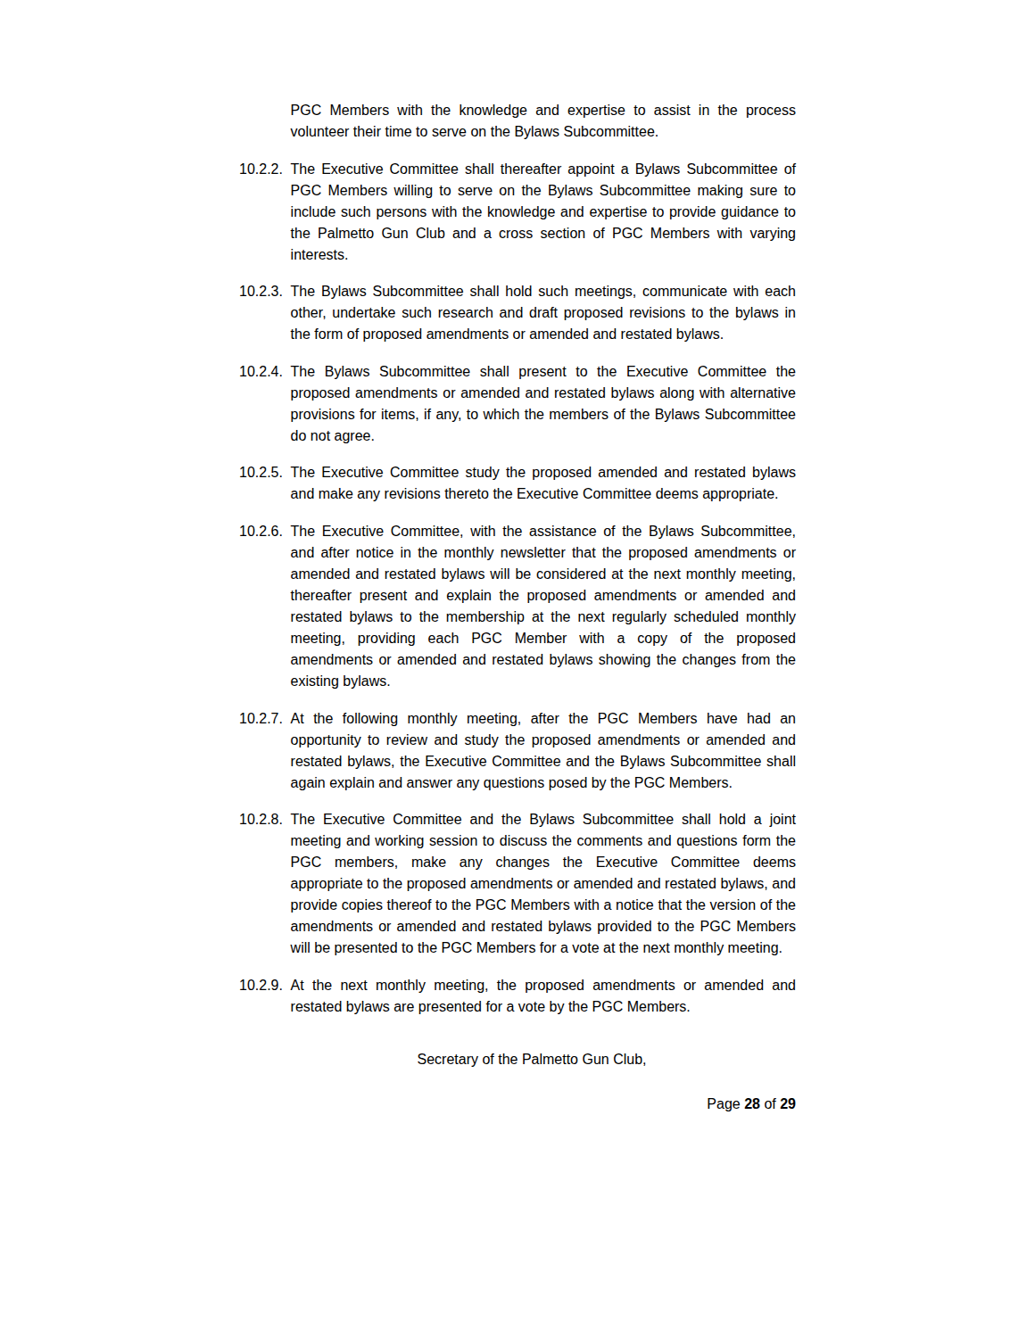PGC Members with the knowledge and expertise to assist in the process volunteer their time to serve on the Bylaws Subcommittee.
10.2.2.
The Executive Committee shall thereafter appoint a Bylaws Subcommittee of PGC Members willing to serve on the Bylaws Subcommittee making sure to include such persons with the knowledge and expertise to provide guidance to the Palmetto Gun Club and a cross section of PGC Members with varying interests.
10.2.3.
The Bylaws Subcommittee shall hold such meetings, communicate with each other, undertake such research and draft proposed revisions to the bylaws in the form of proposed amendments or amended and restated bylaws.
10.2.4.
The Bylaws Subcommittee shall present to the Executive Committee the proposed amendments or amended and restated bylaws along with alternative provisions for items, if any, to which the members of the Bylaws Subcommittee do not agree.
10.2.5.
The Executive Committee study the proposed amended and restated bylaws and make any revisions thereto the Executive Committee deems appropriate.
10.2.6.
The Executive Committee, with the assistance of the Bylaws Subcommittee, and after notice in the monthly newsletter that the proposed amendments or amended and restated bylaws will be considered at the next monthly meeting, thereafter present and explain the proposed amendments or amended and restated bylaws to the membership at the next regularly scheduled monthly meeting, providing each PGC Member with a copy of the proposed amendments or amended and restated bylaws showing the changes from the existing bylaws.
10.2.7.
At the following monthly meeting, after the PGC Members have had an opportunity to review and study the proposed amendments or amended and restated bylaws, the Executive Committee and the Bylaws Subcommittee shall again explain and answer any questions posed by the PGC Members.
10.2.8.
The Executive Committee and the Bylaws Subcommittee shall hold a joint meeting and working session to discuss the comments and questions form the PGC members, make any changes the Executive Committee deems appropriate to the proposed amendments or amended and restated bylaws, and provide copies thereof to the PGC Members with a notice that the version of the amendments or amended and restated bylaws provided to the PGC Members will be presented to the PGC Members for a vote at the next monthly meeting.
10.2.9.
At the next monthly meeting, the proposed amendments or amended and restated bylaws are presented for a vote by the PGC Members.
Secretary of the Palmetto Gun Club,
Page 28 of 29